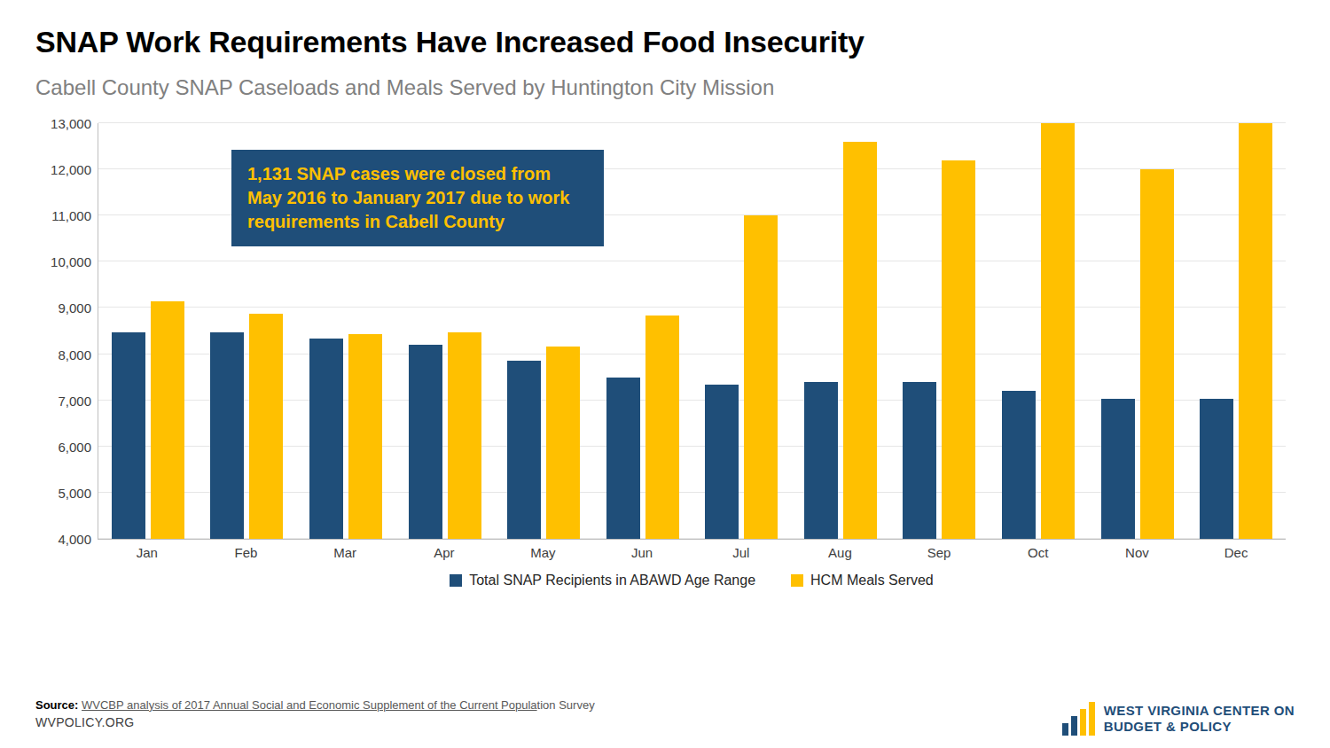SNAP Work Requirements Have Increased Food Insecurity
Cabell County SNAP Caseloads and Meals Served by Huntington City Mission
13,000
12,000
11,000
10,000
9,000
8,000
7,000
6,000
5,000
4,000
1,131 SNAP cases were closed from May 2016 to January 2017 due to work requirements in Cabell County
Jan Feb Mar Apr May Jun Jul Aug Sep Oct Nov Dec
Total SNAP Recipients in ABAWD Age Range
HCM Meals Served
Source: WVCBP analysis of 2017 Annual Social and Economic Supplement of the Current Population Survey
WVPOLICY.ORG
WEST VIRGINIA CENTER ON BUDGET & POLICY